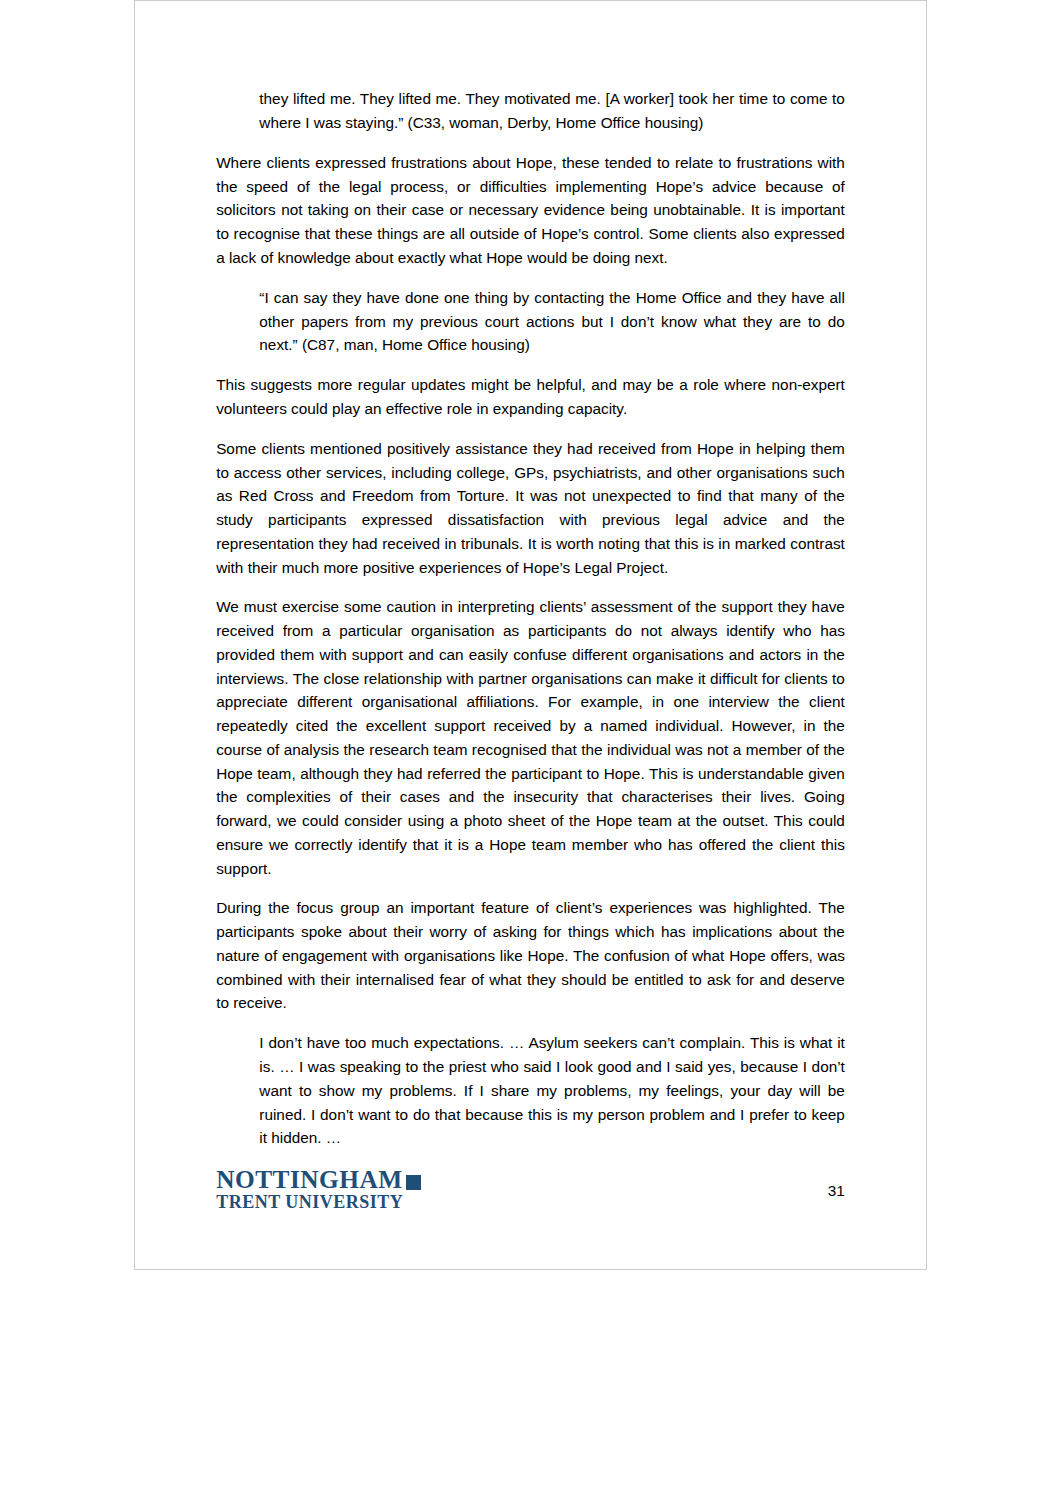they lifted me. They lifted me. They motivated me. [A worker] took her time to come to where I was staying.” (C33, woman, Derby, Home Office housing)
Where clients expressed frustrations about Hope, these tended to relate to frustrations with the speed of the legal process, or difficulties implementing Hope’s advice because of solicitors not taking on their case or necessary evidence being unobtainable. It is important to recognise that these things are all outside of Hope’s control. Some clients also expressed a lack of knowledge about exactly what Hope would be doing next.
“I can say they have done one thing by contacting the Home Office and they have all other papers from my previous court actions but I don’t know what they are to do next.” (C87, man, Home Office housing)
This suggests more regular updates might be helpful, and may be a role where non-expert volunteers could play an effective role in expanding capacity.
Some clients mentioned positively assistance they had received from Hope in helping them to access other services, including college, GPs, psychiatrists, and other organisations such as Red Cross and Freedom from Torture. It was not unexpected to find that many of the study participants expressed dissatisfaction with previous legal advice and the representation they had received in tribunals. It is worth noting that this is in marked contrast with their much more positive experiences of Hope’s Legal Project.
We must exercise some caution in interpreting clients’ assessment of the support they have received from a particular organisation as participants do not always identify who has provided them with support and can easily confuse different organisations and actors in the interviews. The close relationship with partner organisations can make it difficult for clients to appreciate different organisational affiliations. For example, in one interview the client repeatedly cited the excellent support received by a named individual. However, in the course of analysis the research team recognised that the individual was not a member of the Hope team, although they had referred the participant to Hope. This is understandable given the complexities of their cases and the insecurity that characterises their lives. Going forward, we could consider using a photo sheet of the Hope team at the outset. This could ensure we correctly identify that it is a Hope team member who has offered the client this support.
During the focus group an important feature of client’s experiences was highlighted. The participants spoke about their worry of asking for things which has implications about the nature of engagement with organisations like Hope. The confusion of what Hope offers, was combined with their internalised fear of what they should be entitled to ask for and deserve to receive.
I don’t have too much expectations. … Asylum seekers can’t complain. This is what it is. … I was speaking to the priest who said I look good and I said yes, because I don’t want to show my problems. If I share my problems, my feelings, your day will be ruined. I don’t want to do that because this is my person problem and I prefer to keep it hidden. …
NOTTINGHAM
TRENT UNIVERSITY
31